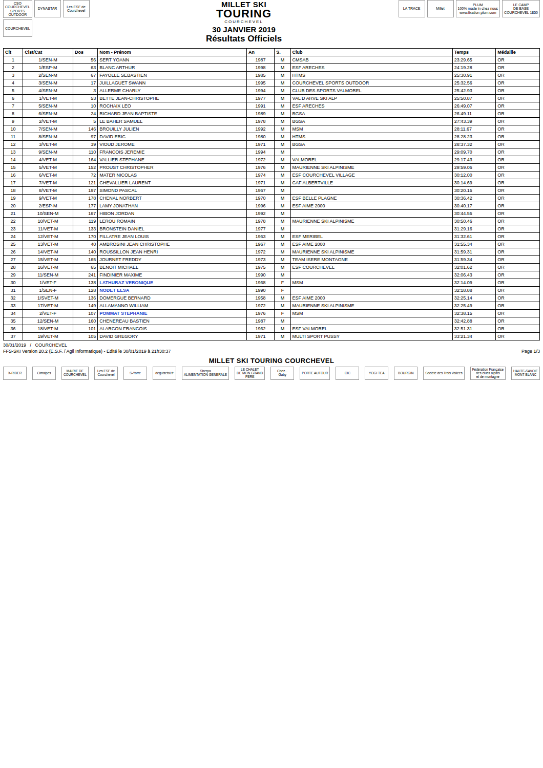CSO
COURCHEVEL
SPORTS
OUTDOOR
COURCHEVEL
DYNASTAR
Les ESF de
Courchevel
MILLET SKI
TOURING
COURCHEVEL
30 JANVIER 2019
Résultats Officiels
LA TRACE
Millet
PLUM
100% made in chez nous
www.fixation-plum.com
LE CAMP
DE BASE
COURCHEVEL 1850
| Clt | Clst/Cat | Dos | Nom - Prénom | An | S. | Club | Temps | Médaille |
| --- | --- | --- | --- | --- | --- | --- | --- | --- |
| 1 | 1/SEN-M | 56 | SERT YOANN | 1987 | M | CMSAB | 23:29.65 | OR |
| 2 | 1/ESP-M | 63 | BLANC ARTHUR | 1998 | M | ESF ARECHES | 24:19.28 | OR |
| 3 | 2/SEN-M | 67 | FAYOLLE SEBASTIEN | 1985 | M | HTMS | 25:30.91 | OR |
| 4 | 3/SEN-M | 17 | JUILLAGUET SWANN | 1995 | M | COURCHEVEL SPORTS OUTDOOR | 25:32.56 | OR |
| 5 | 4/SEN-M | 3 | ALLERME CHARLY | 1994 | M | CLUB DES SPORTS VALMOREL | 25:42.93 | OR |
| 6 | 1/VET-M | 53 | BETTE JEAN-CHRISTOPHE | 1977 | M | VAL D ARVE SKI ALP | 25:50.87 | OR |
| 7 | 5/SEN-M | 10 | ROCHAIX LEO | 1991 | M | ESF ARECHES | 26:49.07 | OR |
| 8 | 6/SEN-M | 24 | RICHARD JEAN BAPTISTE | 1989 | M | BGSA | 26:49.11 | OR |
| 9 | 2/VET-M | 5 | LE BAHER SAMUEL | 1978 | M | BGSA | 27:43.39 | OR |
| 10 | 7/SEN-M | 146 | BROUILLY JULIEN | 1992 | M | MSM | 28:11.67 | OR |
| 11 | 8/SEN-M | 97 | DAVID ERIC | 1980 | M | HTMS | 28:28.23 | OR |
| 12 | 3/VET-M | 39 | VIOUD JEROME | 1971 | M | BGSA | 28:37.32 | OR |
| 13 | 9/SEN-M | 110 | FRANCOIS JEREMIE | 1994 | M | | 29:09.70 | OR |
| 14 | 4/VET-M | 164 | VALLIER STEPHANE | 1972 | M | VALMOREL | 29:17.43 | OR |
| 15 | 5/VET-M | 152 | PROUST CHRISTOPHER | 1976 | M | MAURIENNE SKI ALPINISME | 29:59.06 | OR |
| 16 | 6/VET-M | 72 | MATER NICOLAS | 1974 | M | ESF COURCHEVEL VILLAGE | 30:12.00 | OR |
| 17 | 7/VET-M | 121 | CHEVALLIER LAURENT | 1971 | M | CAF ALBERTVILLE | 30:14.69 | OR |
| 18 | 8/VET-M | 197 | SIMOND PASCAL | 1967 | M | | 30:20.15 | OR |
| 19 | 9/VET-M | 178 | CHENAL NORBERT | 1970 | M | ESF BELLE PLAGNE | 30:36.42 | OR |
| 20 | 2/ESP-M | 177 | LAMY JONATHAN | 1996 | M | ESF AIME 2000 | 30:40.17 | OR |
| 21 | 10/SEN-M | 167 | HIBON JORDAN | 1992 | M | | 30:44.55 | OR |
| 22 | 10/VET-M | 119 | LEROU ROMAIN | 1978 | M | MAURIENNE SKI ALPINISME | 30:50.46 | OR |
| 23 | 11/VET-M | 133 | BRONSTEIN DANIEL | 1977 | M | | 31:29.16 | OR |
| 24 | 12/VET-M | 170 | FILLATRE JEAN LOUIS | 1963 | M | ESF MERIBEL | 31:32.61 | OR |
| 25 | 13/VET-M | 40 | AMBROSINI JEAN CHRISTOPHE | 1967 | M | ESF AIME 2000 | 31:55.34 | OR |
| 26 | 14/VET-M | 140 | ROUSSILLON JEAN HENRI | 1972 | M | MAURIENNE SKI ALPINISME | 31:59.31 | OR |
| 27 | 15/VET-M | 165 | JOURNET FREDDY | 1973 | M | TEAM ISERE MONTAGNE | 31:59.34 | OR |
| 28 | 16/VET-M | 65 | BENOIT MICHAEL | 1975 | M | ESF COURCHEVEL | 32:01.62 | OR |
| 29 | 11/SEN-M | 241 | FINDINIER MAXIME | 1990 | M | | 32:06.43 | OR |
| 30 | 1/VET-F | 138 | LATHURAZ VERONIQUE | 1968 | F | MSM | 32:14.09 | OR |
| 31 | 1/SEN-F | 128 | NODET ELSA | 1990 | F | | 32:18.88 | OR |
| 32 | 1/SVET-M | 136 | DOMERGUE BERNARD | 1958 | M | ESF AIME 2000 | 32:25.14 | OR |
| 33 | 17/VET-M | 149 | ALLAMANNO WILLIAM | 1972 | M | MAURIENNE SKI ALPINISME | 32:25.49 | OR |
| 34 | 2/VET-F | 107 | POMMAT STEPHANIE | 1976 | F | MSM | 32:38.15 | OR |
| 35 | 12/SEN-M | 160 | CHENEREAU BASTIEN | 1987 | M | | 32:42.88 | OR |
| 36 | 18/VET-M | 101 | ALARCON FRANCOIS | 1962 | M | ESF VALMOREL | 32:51.31 | OR |
| 37 | 19/VET-M | 105 | DAVID GREGORY | 1971 | M | MULTI SPORT PUSSY | 33:21.34 | OR |
30/01/2019 / COURCHEVEL
Page 1/3 FFS-SKI Version 20.2 (E.S.F. / Agil Informatique) - Edité le 30/01/2019 à 21h30:37
MILLET SKI TOURING COURCHEVEL
X-RIDER
Cimalpes
MAIRIE DE
COURCHEVEL
Les ESF de
Courchevel
S-Yorre
deguisetoi.fr
Sherpa
ALIMENTATION GENERALE
LE CHALET
DE MON GRAND
PERE
Chez...
Gaby
PORTE AUTOUR
CIC
YOGI TEA
BOURGIN
Société des Trois Vallées
Fédération Française
des clubs alpins
et de montagne
HAUTE-SAVOIE
MONT-BLANC